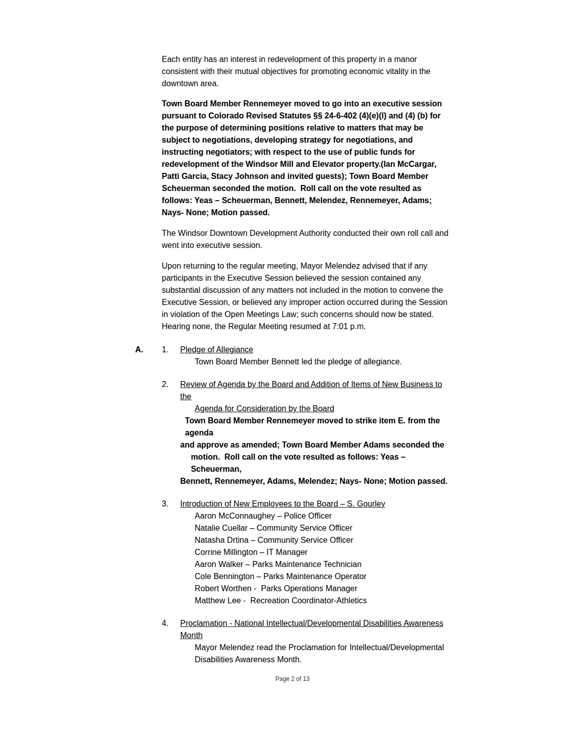Each entity has an interest in redevelopment of this property in a manor consistent with their mutual objectives for promoting economic vitality in the downtown area.
Town Board Member Rennemeyer moved to go into an executive session pursuant to Colorado Revised Statutes §§ 24-6-402 (4)(e)(l) and (4) (b) for the purpose of determining positions relative to matters that may be subject to negotiations, developing strategy for negotiations, and instructing negotiators; with respect to the use of public funds for redevelopment of the Windsor Mill and Elevator property.(Ian McCargar, Patti Garcia, Stacy Johnson and invited guests); Town Board Member Scheuerman seconded the motion. Roll call on the vote resulted as follows: Yeas – Scheuerman, Bennett, Melendez, Rennemeyer, Adams; Nays- None; Motion passed.
The Windsor Downtown Development Authority conducted their own roll call and went into executive session.
Upon returning to the regular meeting, Mayor Melendez advised that if any participants in the Executive Session believed the session contained any substantial discussion of any matters not included in the motion to convene the Executive Session, or believed any improper action occurred during the Session in violation of the Open Meetings Law; such concerns should now be stated. Hearing none, the Regular Meeting resumed at 7:01 p.m.
A.
1.
Pledge of Allegiance
Town Board Member Bennett led the pledge of allegiance.
2.
Review of Agenda by the Board and Addition of Items of New Business to the
Agenda for Consideration by the Board
Town Board Member Rennemeyer moved to strike item E. from the agenda
and approve as amended; Town Board Member Adams seconded the
motion. Roll call on the vote resulted as follows: Yeas – Scheuerman,
Bennett, Rennemeyer, Adams, Melendez; Nays- None; Motion passed.
3.
Introduction of New Employees to the Board – S. Gourley
Aaron McConnaughey – Police Officer
Natalie Cuellar – Community Service Officer
Natasha Drtina – Community Service Officer
Corrine Millington – IT Manager
Aaron Walker – Parks Maintenance Technician
Cole Bennington – Parks Maintenance Operator
Robert Worthen - Parks Operations Manager
Matthew Lee - Recreation Coordinator-Athletics
4.
Proclamation - National Intellectual/Developmental Disabilities Awareness Month
Mayor Melendez read the Proclamation for Intellectual/Developmental Disabilities Awareness Month.
Page 2 of 13